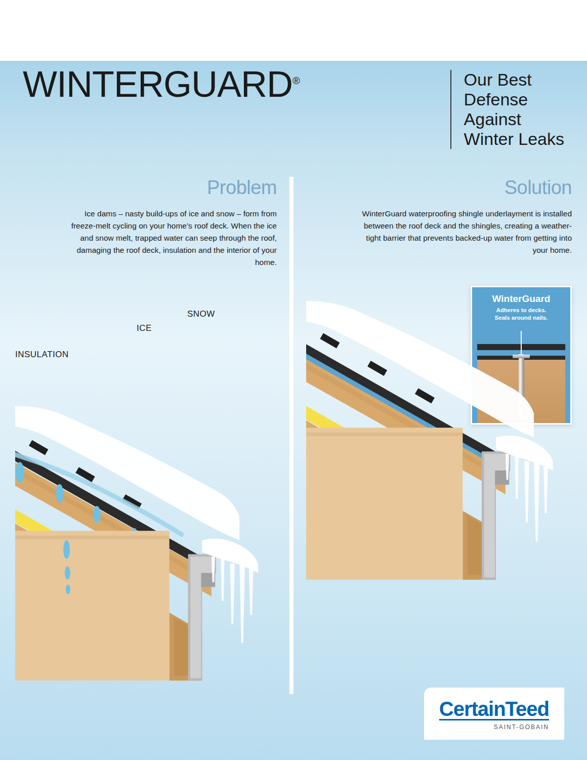WINTERGUARD®
Our Best
Defense
Against
Winter Leaks
Problem
Ice dams – nasty build-ups of ice and snow – form from freeze-melt cycling on your home’s roof deck. When the ice and snow melt, trapped water can seep through the roof, damaging the roof deck, insulation and the interior of your home.
SNOW ICE INSULATION
Solution
WinterGuard waterproofing shingle underlayment is installed between the roof deck and the shingles, creating a weather-tight barrier that prevents backed-up water from getting into your home.
WinterGuard
Adheres to decks.
Seals around nails.
CertainTeed
SAINT-GOBAIN